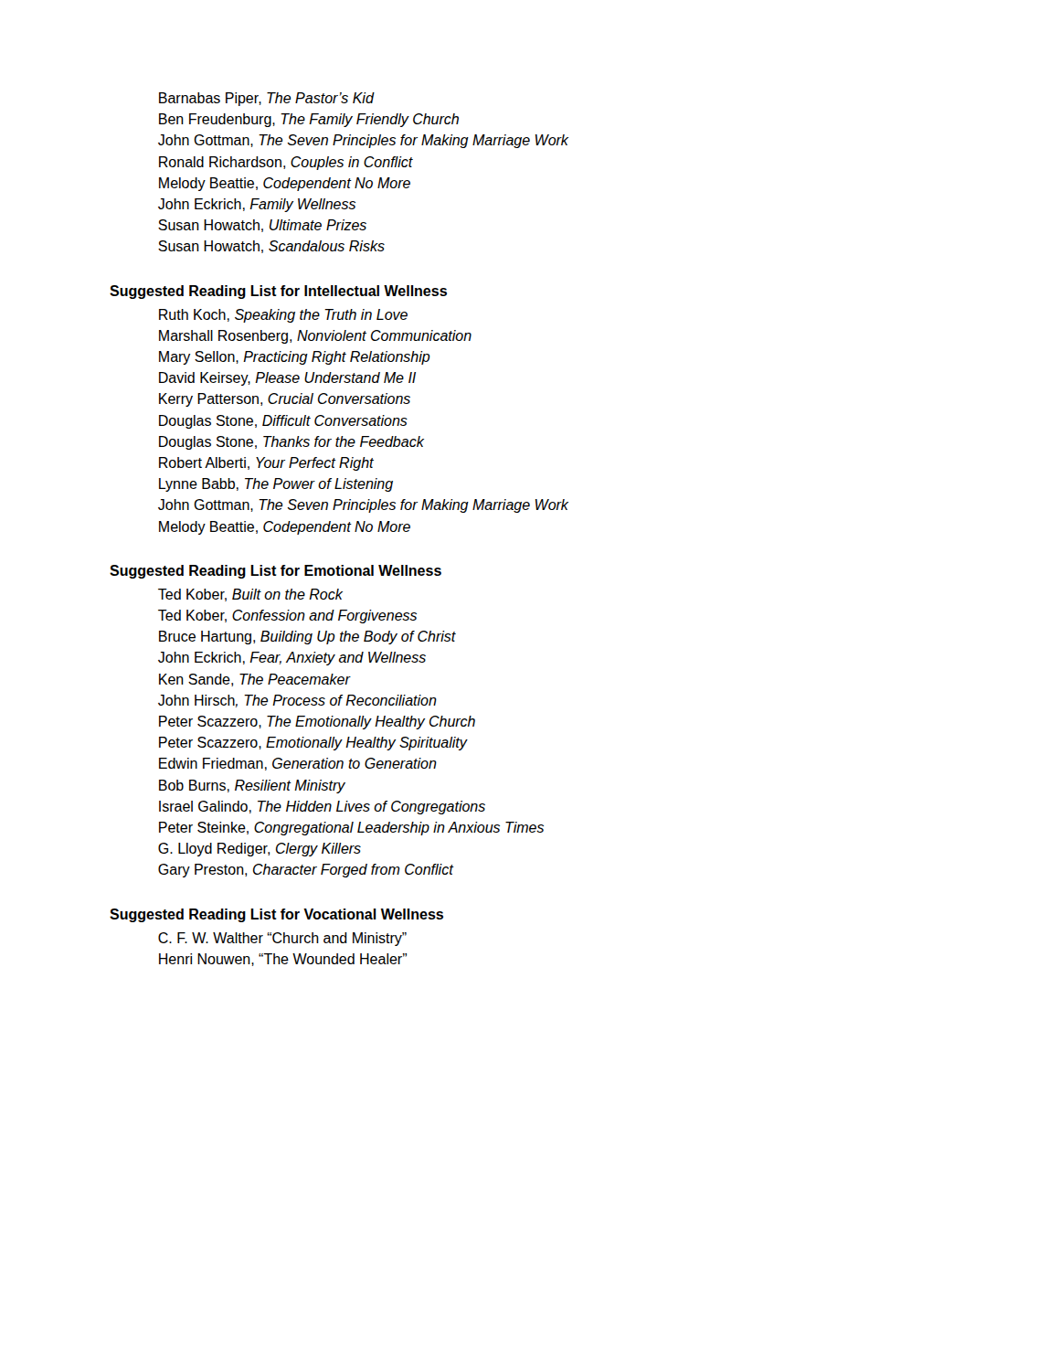Barnabas Piper, The Pastor’s Kid
Ben Freudenburg, The Family Friendly Church
John Gottman, The Seven Principles for Making Marriage Work
Ronald Richardson, Couples in Conflict
Melody Beattie, Codependent No More
John Eckrich, Family Wellness
Susan Howatch, Ultimate Prizes
Susan Howatch, Scandalous Risks
Suggested Reading List for Intellectual Wellness
Ruth Koch, Speaking the Truth in Love
Marshall Rosenberg, Nonviolent Communication
Mary Sellon, Practicing Right Relationship
David Keirsey, Please Understand Me II
Kerry Patterson, Crucial Conversations
Douglas Stone, Difficult Conversations
Douglas Stone, Thanks for the Feedback
Robert Alberti, Your Perfect Right
Lynne Babb, The Power of Listening
John Gottman, The Seven Principles for Making Marriage Work
Melody Beattie, Codependent No More
Suggested Reading List for Emotional Wellness
Ted Kober, Built on the Rock
Ted Kober, Confession and Forgiveness
Bruce Hartung, Building Up the Body of Christ
John Eckrich, Fear, Anxiety and Wellness
Ken Sande, The Peacemaker
John Hirsch, The Process of Reconciliation
Peter Scazzero, The Emotionally Healthy Church
Peter Scazzero, Emotionally Healthy Spirituality
Edwin Friedman, Generation to Generation
Bob Burns, Resilient Ministry
Israel Galindo, The Hidden Lives of Congregations
Peter Steinke, Congregational Leadership in Anxious Times
G. Lloyd Rediger, Clergy Killers
Gary Preston, Character Forged from Conflict
Suggested Reading List for Vocational Wellness
C. F. W. Walther “Church and Ministry”
Henri Nouwen, “The Wounded Healer”